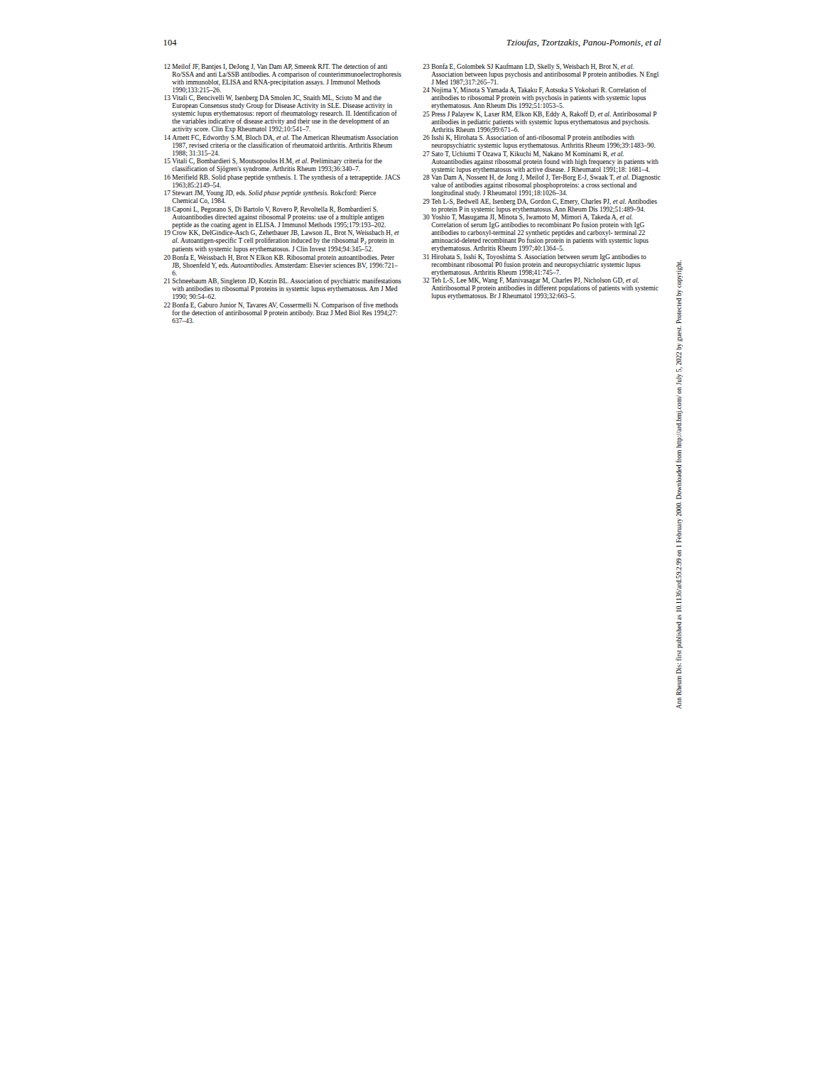104
Tzioufas, Tzortzakis, Panou-Pomonis, et al
12 Meilof JF, Bantjes I, DeJong J, Van Dam AP, Smeenk RJT. The detection of anti Ro/SSA and anti La/SSB antibodies. A comparison of counterimmunoelectrophoresis with immunoblot, ELISA and RNA-precipitation assays. J Immunol Methods 1990;133:215–26.
13 Vitali C, Bencivelli W, Isenberg DA Smolen JC, Snaith ML, Sciuto M and the European Consensus study Group for Disease Activity in SLE. Disease activity in systemic lupus erythematosus: report of rheumatology research. II. Identification of the variables indicative of disease activity and their use in the development of an activity score. Clin Exp Rheumatol 1992;10:541–7.
14 Arnett FC, Edworthy S.M, Bloch DA, et al. The American Rheumatism Association 1987, revised criteria or the classification of rheumatoid arthritis. Arthritis Rheum 1988; 31:315–24.
15 Vitali C, Bombardieri S, Moutsopoulos H.M, et al. Preliminary criteria for the classification of Sjögren's syndrome. Arthritis Rheum 1993;36:340–7.
16 Merifield RB. Solid phase peptide synthesis. I. The synthesis of a tetrapeptide. JACS 1963;85:2149–54.
17 Stewart JM, Young JD, eds. Solid phase peptide synthesis. Rokcford: Pierce Chemical Co, 1984.
18 Caponi L, Pegorano S, Di Bartolo V, Rovero P, Revoltella R, Bombardieri S. Autoantibodies directed against ribosomal P proteins: use of a multiple antigen peptide as the coating agent in ELISA. J Immunol Methods 1995;179:193–202.
19 Crow KK, DelGindice-Asch G, Zehetbauer JB, Lawson JL, Brot N, Weissbach H, et al. Autoantigen-specific T cell proliferation induced by the ribosomal P2 protein in patients with systemic lupus erythematosus. J Clin Invest 1994;94:345–52.
20 Bonfa E, Weissbach H, Brot N Elkon KB. Ribosomal protein autoantibodies. Peter JB, Shoenfeld Y, eds. Autoantibodies. Amsterdam: Elsevier sciences BV, 1996:721–6.
21 Schneebaum AB, Singleton JD, Kotzin BL. Association of psychiatric manifestations with antibodies to ribosomal P proteins in systemic lupus erythematosus. Am J Med 1990; 90:54–62.
22 Bonfa E, Gaburo Junior N, Tavares AV, Cossermelli N. Comparison of five methods for the detection of antiribosomal P protein antibody. Braz J Med Biol Res 1994;27: 637–43.
23 Bonfa E, Golombek SJ Kaufmann LD, Skelly S, Weisbach H, Brot N, et al. Association between lupus psychosis and antiribosomal P protein antibodies. N Engl J Med 1987;317:265–71.
24 Nojima Y, Minota S Yamada A, Takaku F, Aotsuka S Yokohari R. Correlation of antibodies to ribosomal P protein with psychosis in patients with systemic lupus erythematosus. Ann Rheum Dis 1992;51:1053–5.
25 Press J Palayew K, Laxer RM, Elkon KB, Eddy A, Rakoff D, et al. Antiribosomal P antibodies in pediatric patients with systemic lupus erythematosus and psychosis. Arthritis Rheum 1996;99:671–6.
26 Isshi K, Hirohata S. Association of anti-ribosomal P protein antibodies with neuropsychiatric systemic lupus erythematosus. Arthritis Rheum 1996;39:1483–90.
27 Sato T, Uchiumi T Ozawa T, Kikuchi M, Nakano M Kominami R, et al. Autoantibodies against ribosomal protein found with high frequency in patients with systemic lupus erythematosus with active disease. J Rheumatol 1991;18: 1681–4.
28 Van Dam A, Nossent H, de Jong J, Meilof J, Ter-Borg E-J, Swaak T, et al. Diagnostic value of antibodies against ribosomal phosphoproteins: a cross sectional and longitudinal study. J Rheumatol 1991;18:1026–34.
29 Teh L-S, Bedwell AE, Isenberg DA, Gordon C, Emery, Charles PJ, et al. Antibodies to protein P in systemic lupus erythematosus. Ann Rheum Dis 1992;51:489–94.
30 Yoshio T, Masugama JI, Minota S, Iwamoto M, Mimori A, Takeda A, et al. Correlation of serum IgG antibodies to recombinant Po fusion protein with IgG antibodies to carboxyl-terminal 22 synthetic peptides and carboxyl- terminal 22 aminoacid-deleted recombinant Po fusion protein in patients with systemic lupus erythematosus. Arthritis Rheum 1997;40:1364–5.
31 Hirohata S, Isshi K, Toyoshima S. Association between serum IgG antibodies to recombinant ribosomal P0 fusion protein and neuropsychiatric systemic lupus erythematosus. Arthritis Rheum 1998;41:745–7.
32 Teh L-S, Lee MK, Wang F, Manivasagar M, Charles PJ, Nicholson GD, et al. Antiribosomal P protein antibodies in different populations of patients with systemic lupus erythematosus. Br J Rheumatol 1993;32:663–5.
Ann Rheum Dis: first published as 10.1136/ard.59.2.99 on 1 February 2000. Downloaded from http://ard.bmj.com/ on July 5, 2022 by guest. Protected by copyright.